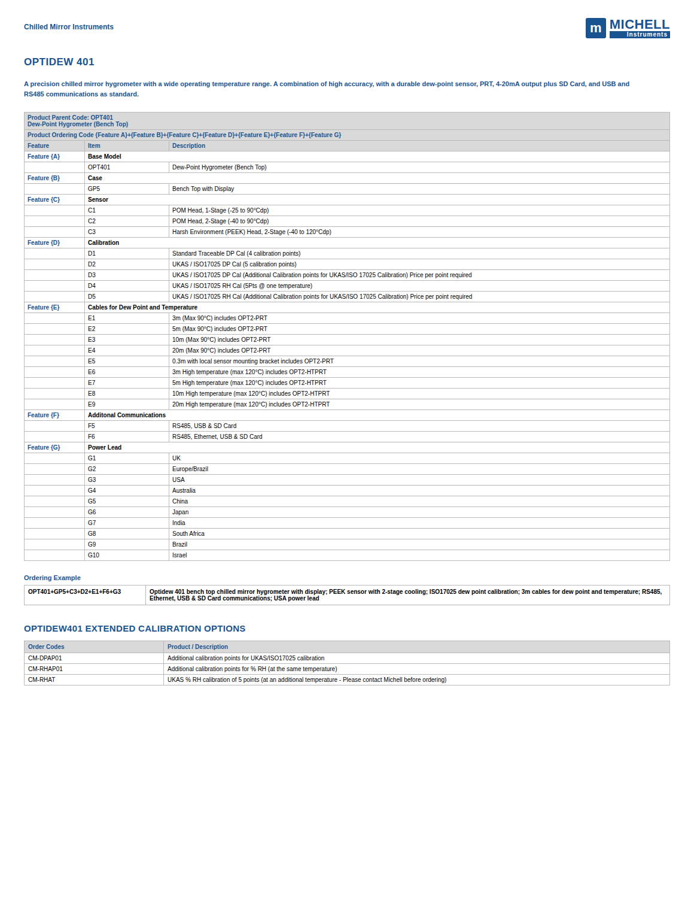Chilled Mirror Instruments
m
MICHELL Instruments
OPTIDEW 401
A precision chilled mirror hygrometer with a wide operating temperature range. A combination of high accuracy, with a durable dew-point sensor, PRT, 4-20mA output plus SD Card, and USB and RS485 communications as standard.
| Product Parent Code: OPT401 Dew-Point Hygrometer (Bench Top) |
| Product Ordering Code {Feature A}+{Feature B}+{Feature C}+{Feature D}+{Feature E}+{Feature F}+{Feature G} |
| Feature | Item | Description |
| Feature {A} | Base Model |
| | OPT401 | Dew-Point Hygrometer (Bench Top) |
| Feature {B} | Case |
| | GP5 | Bench Top with Display |
| Feature {C} | Sensor |
| | C1 | POM Head, 1-Stage (-25 to 90°Cdp) |
| | C2 | POM Head, 2-Stage (-40 to 90°Cdp) |
| | C3 | Harsh Environment (PEEK) Head, 2-Stage (-40 to 120°Cdp) |
| Feature {D} | Calibration |
| | D1 | Standard Traceable DP Cal (4 calibration points) |
| | D2 | UKAS / ISO17025 DP Cal (5 calibration points) |
| | D3 | UKAS / ISO17025 DP Cal (Additional Calibration points for UKAS/ISO 17025 Calibration) Price per point required |
| | D4 | UKAS / ISO17025 RH Cal (5Pts @ one temperature) |
| | D5 | UKAS / ISO17025 RH Cal (Additional Calibration points for UKAS/ISO 17025 Calibration) Price per point required |
| Feature {E} | Cables for Dew Point and Temperature |
| | E1 | 3m (Max 90°C) includes OPT2-PRT |
| | E2 | 5m (Max 90°C) includes OPT2-PRT |
| | E3 | 10m (Max 90°C) includes OPT2-PRT |
| | E4 | 20m (Max 90°C) includes OPT2-PRT |
| | E5 | 0.3m with local sensor mounting bracket includes OPT2-PRT |
| | E6 | 3m High temperature (max 120°C) includes OPT2-HTPRT |
| | E7 | 5m High temperature (max 120°C) includes OPT2-HTPRT |
| | E8 | 10m High temperature (max 120°C) includes OPT2-HTPRT |
| | E9 | 20m High temperature (max 120°C) includes OPT2-HTPRT |
| Feature {F} | Additonal Communications |
| | F5 | RS485, USB & SD Card |
| | F6 | RS485, Ethernet, USB & SD Card |
| Feature {G} | Power Lead |
| | G1 | UK |
| | G2 | Europe/Brazil |
| | G3 | USA |
| | G4 | Australia |
| | G5 | China |
| | G6 | Japan |
| | G7 | India |
| | G8 | South Africa |
| | G9 | Brazil |
| | G10 | Israel |
Ordering Example
| OPT401+GP5+C3+D2+E1+F6+G3 | Optidew 401 bench top chilled mirror hygrometer with display; PEEK sensor with 2-stage cooling; ISO17025 dew point calibration; 3m cables for dew point and temperature; RS485, Ethernet, USB & SD Card communications; USA power lead |
OPTIDEW401 EXTENDED CALIBRATION OPTIONS
| Order Codes | Product / Description |
| --- | --- |
| CM-DPAP01 | Additional calibration points for UKAS/ISO17025 calibration |
| CM-RHAP01 | Additional calibration points for % RH (at the same temperature) |
| CM-RHAT | UKAS % RH calibration of 5 points (at an additional temperature - Please contact Michell before ordering) |